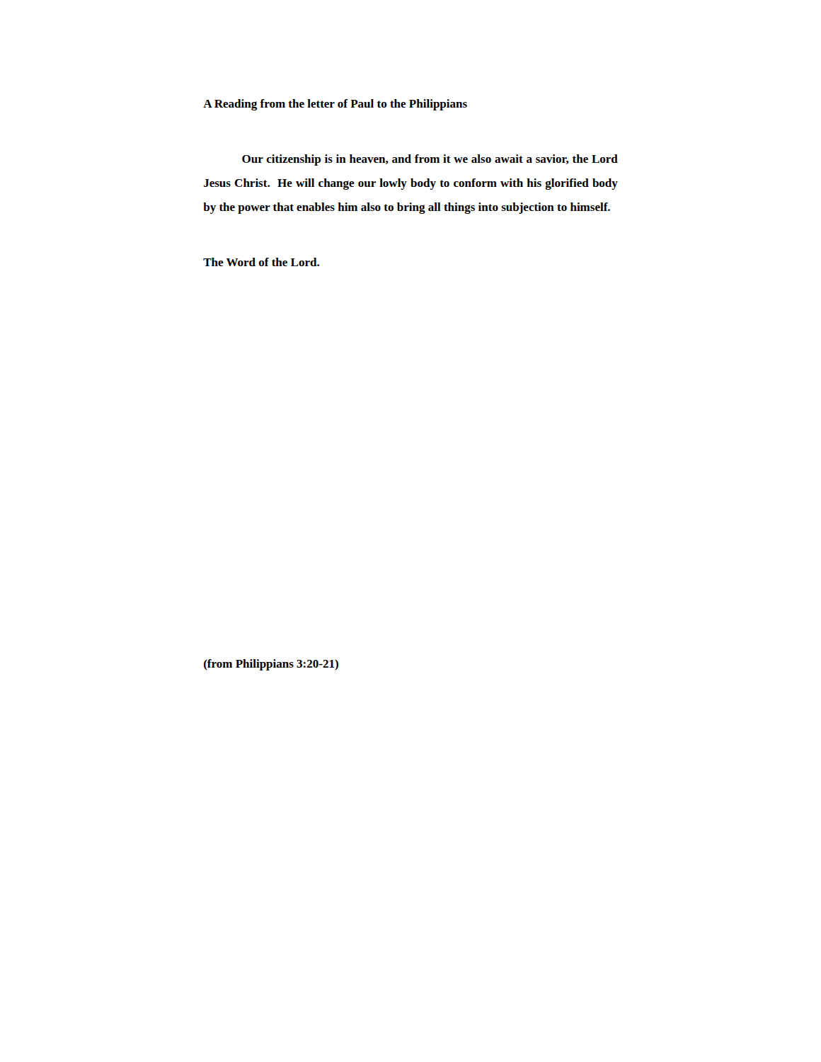A Reading from the letter of Paul to the Philippians
Our citizenship is in heaven, and from it we also await a savior, the Lord Jesus Christ. He will change our lowly body to conform with his glorified body by the power that enables him also to bring all things into subjection to himself.
The Word of the Lord.
(from Philippians 3:20-21)